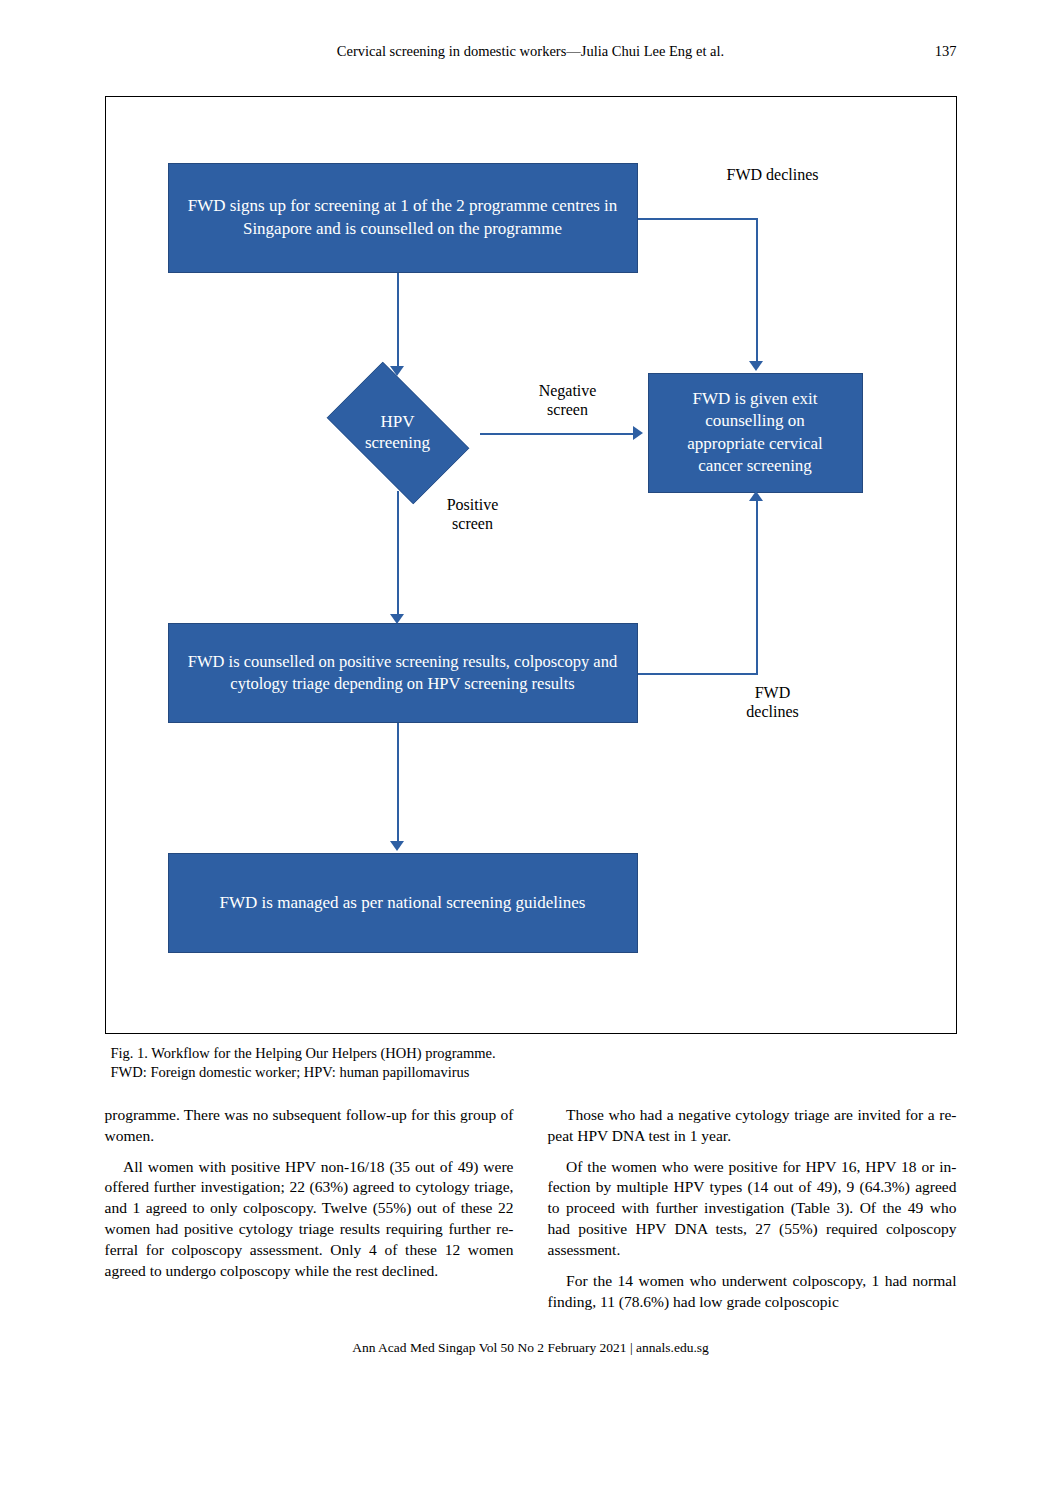Cervical screening in domestic workers—Julia Chui Lee Eng et al.
137
FWD signs up for screening at 1 of the 2 programme centres in Singapore and is counselled on the programme
FWD is given exit counselling on appropriate cervical cancer screening
HPV
screening
FWD is counselled on positive screening results, colposcopy and cytology triage depending on HPV screening results
FWD is managed as per national screening guidelines
FWD declines
Negative
screen
Positive
screen
FWD
declines
Fig. 1. Workflow for the Helping Our Helpers (HOH) programme. FWD: Foreign domestic worker; HPV: human papillomavirus
programme. There was no subsequent follow-up for this group of women.
All women with positive HPV non-16/18 (35 out of 49) were offered further investigation; 22 (63%) agreed to cytology triage, and 1 agreed to only colposcopy. Twelve (55%) out of these 22 women had positive cytology triage results requiring further referral for colposcopy assessment. Only 4 of these 12 women agreed to undergo colposcopy while the rest declined.
Those who had a negative cytology triage are invited for a repeat HPV DNA test in 1 year.
Of the women who were positive for HPV 16, HPV 18 or infection by multiple HPV types (14 out of 49), 9 (64.3%) agreed to proceed with further investigation (Table 3). Of the 49 who had positive HPV DNA tests, 27 (55%) required colposcopy assessment.
For the 14 women who underwent colposcopy, 1 had normal finding, 11 (78.6%) had low grade colposcopic
Ann Acad Med Singap Vol 50 No 2 February 2021 | annals.edu.sg